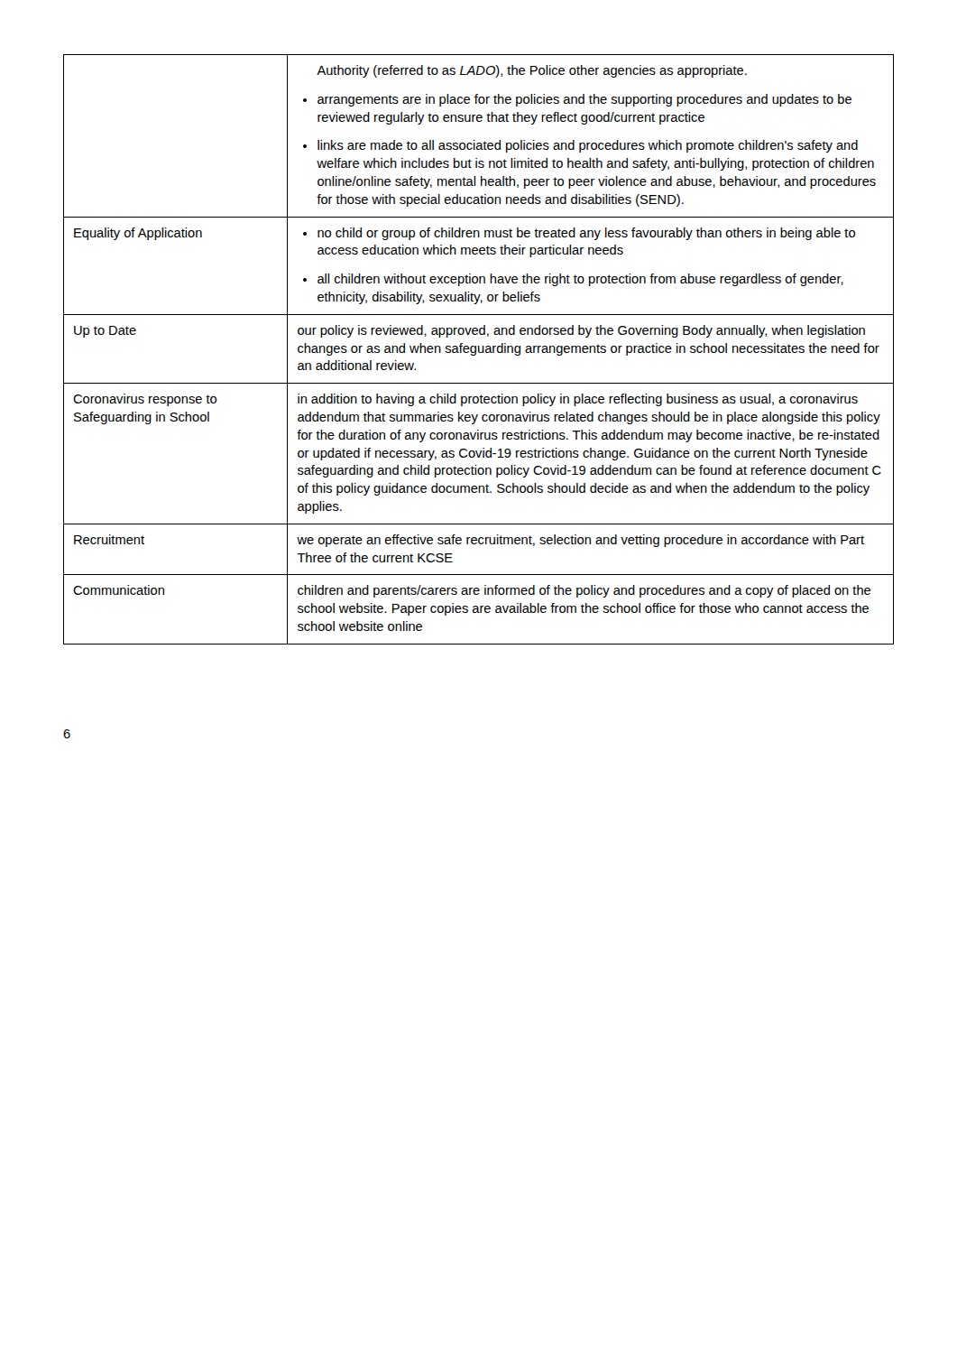| | Authority (referred to as LADO ), the Police other agencies as appropriate. arrangements are in place for the policies and the supporting procedures and updates to be reviewed regularly to ensure that they reflect good/current practice links are made to all associated policies and procedures which promote children's safety and welfare which includes but is not limited to health and safety, anti-bullying, protection of children online/online safety, mental health, peer to peer violence and abuse, behaviour, and procedures for those with special education needs and disabilities (SEND). |
| Equality of Application | no child or group of children must be treated any less favourably than others in being able to access education which meets their particular needs all children without exception have the right to protection from abuse regardless of gender, ethnicity, disability, sexuality, or beliefs |
| Up to Date | our policy is reviewed, approved, and endorsed by the Governing Body annually, when legislation changes or as and when safeguarding arrangements or practice in school necessitates the need for an additional review. |
| Coronavirus response to Safeguarding in School | in addition to having a child protection policy in place reflecting business as usual, a coronavirus addendum that summaries key coronavirus related changes should be in place alongside this policy for the duration of any coronavirus restrictions. This addendum may become inactive, be re-instated or updated if necessary, as Covid-19 restrictions change. Guidance on the current North Tyneside safeguarding and child protection policy Covid-19 addendum can be found at reference document C of this policy guidance document. Schools should decide as and when the addendum to the policy applies. |
| Recruitment | we operate an effective safe recruitment, selection and vetting procedure in accordance with Part Three of the current KCSE |
| Communication | children and parents/carers are informed of the policy and procedures and a copy of placed on the school website. Paper copies are available from the school office for those who cannot access the school website online |
6